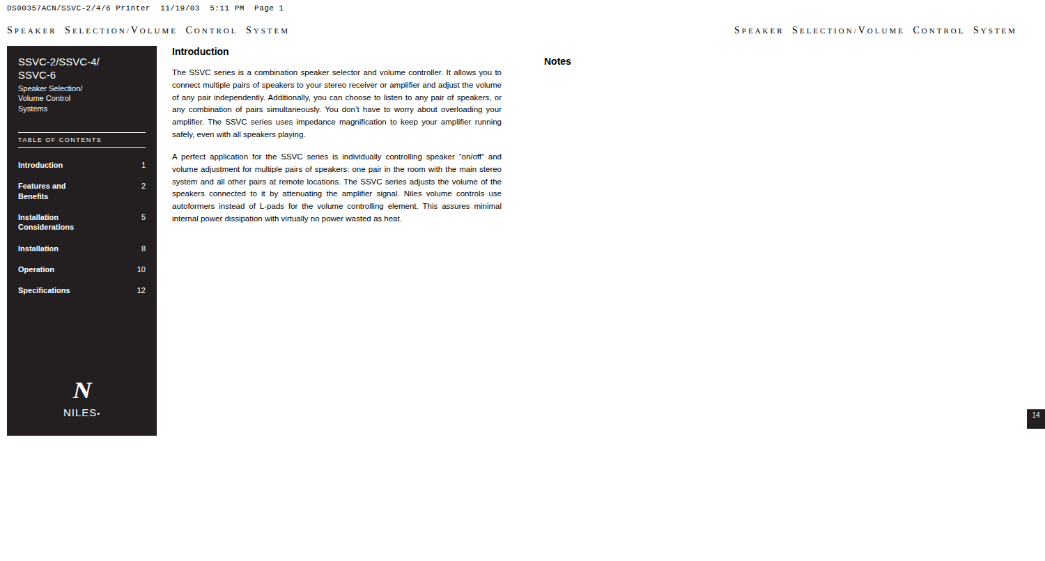DS00357ACN/SSVC-2/4/6 Printer 11/19/03 5:11 PM Page 1
SPEAKER SELECTION/VOLUME CONTROL SYSTEM
SSVC-2/SSVC-4/
SSVC-6
Speaker Selection/
Volume Control
Systems
Table of Contents
Introduction 1
Features and
Benefits 2
Installation
Considerations 5
Installation 8
Operation 10
Specifications 12
N
NILES•
Introduction
The SSVC series is a combination speaker selector and volume controller. It allows you to connect multiple pairs of speakers to your stereo receiver or amplifier and adjust the volume of any pair independently. Additionally, you can choose to listen to any pair of speakers, or any combination of pairs simultaneously. You don’t have to worry about overloading your amplifier. The SSVC series uses impedance magnification to keep your amplifier running safely, even with all speakers playing.
A perfect application for the SSVC series is individually controlling speaker “on/off” and volume adjustment for multiple pairs of speakers: one pair in the room with the main stereo system and all other pairs at remote locations. The SSVC series adjusts the volume of the speakers connected to it by attenuating the amplifier signal. Niles volume controls use autoformers instead of L-pads for the volume controlling element. This assures minimal internal power dissipation with virtually no power wasted as heat.
SPEAKER SELECTION/VOLUME CONTROL SYSTEM
Notes
14